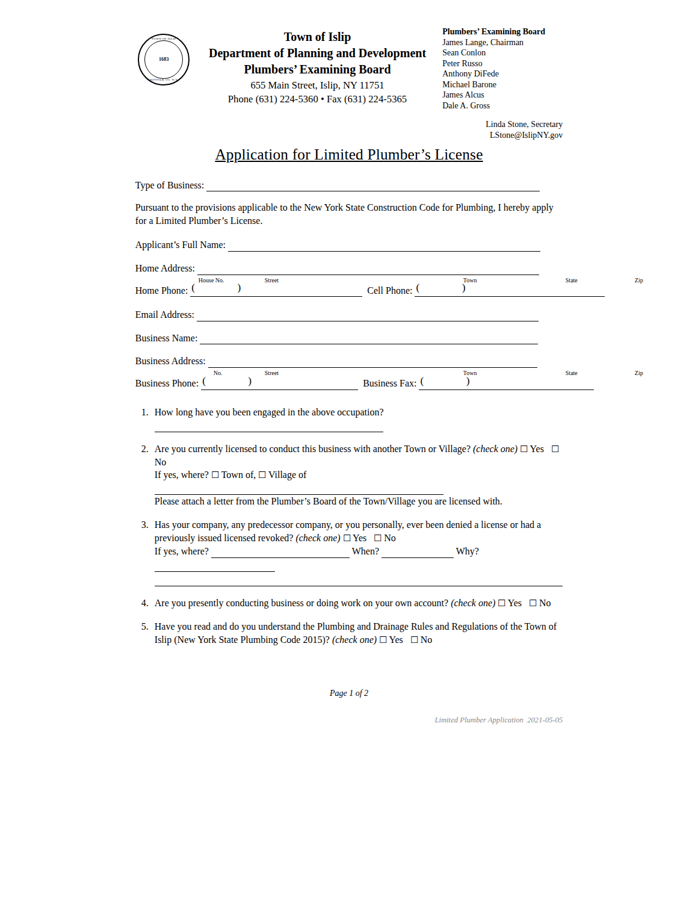TOWN OF ISLIP
1683
SUFFOLK CO. N.Y.
Town of Islip
Department of Planning and Development
Plumbers’ Examining Board
655 Main Street, Islip, NY 11751
Phone (631) 224-5360 • Fax (631) 224-5365
Plumbers’ Examining Board
James Lange, Chairman
Sean Conlon
Peter Russo
Anthony DiFede
Michael Barone
James Alcus
Dale A. Gross
Linda Stone, Secretary
LStone@IslipNY.gov
Application for Limited Plumber’s License
Type of Business:
Pursuant to the provisions applicable to the New York State Construction Code for Plumbing, I hereby apply for a Limited Plumber’s License.
Applicant’s Full Name:
Home Address:
House No. Street Town State Zip
Home Phone: Cell Phone:
Email Address:
Business Name:
Business Address:
No. Street Town State Zip
Business Phone: Business Fax:
How long have you been engaged in the above occupation?
Are you currently licensed to conduct this business with another Town or Village? (check one) ☐ Yes ☐ No
If yes, where? ☐ Town of, ☐ Village of
Please attach a letter from the Plumber’s Board of the Town/Village you are licensed with.
Has your company, any predecessor company, or you personally, ever been denied a license or had a previously issued licensed revoked? (check one) ☐ Yes ☐ No
If yes, where? When? Why?
Are you presently conducting business or doing work on your own account? (check one) ☐ Yes ☐ No
Have you read and do you understand the Plumbing and Drainage Rules and Regulations of the Town of Islip (New York State Plumbing Code 2015)? (check one) ☐ Yes ☐ No
Page 1 of 2
Limited Plumber Application 2021-05-05